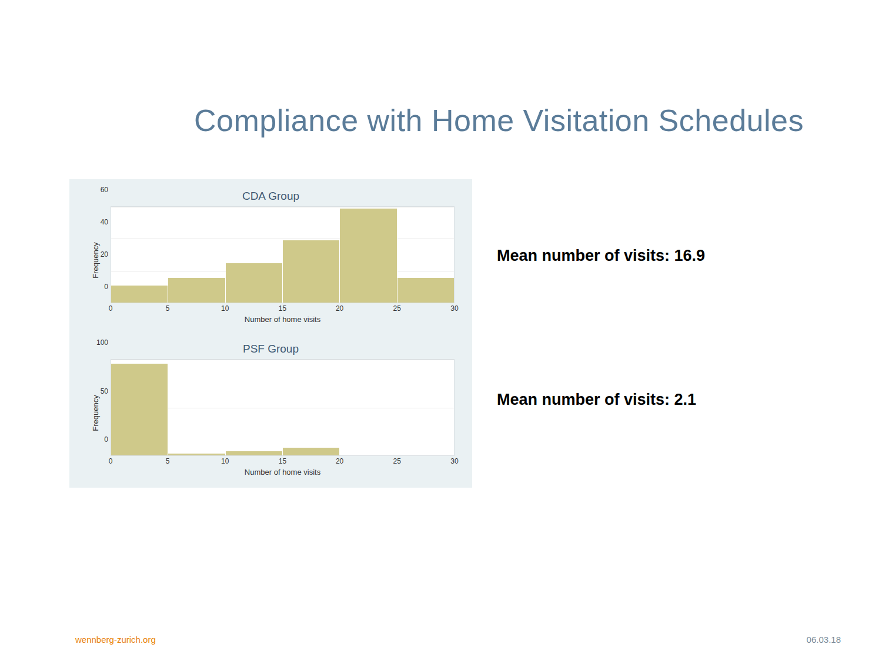Compliance with Home Visitation Schedules
CDA Group
Frequency
60 40 20 0
0 5 10 15 20 25 30
Number of home visits
PSF Group
Frequency
100 50 0
0 5 10 15 20 25 30
Number of home visits
Mean number of visits: 16.9
Mean number of visits: 2.1
wennberg-zurich.org
06.03.18